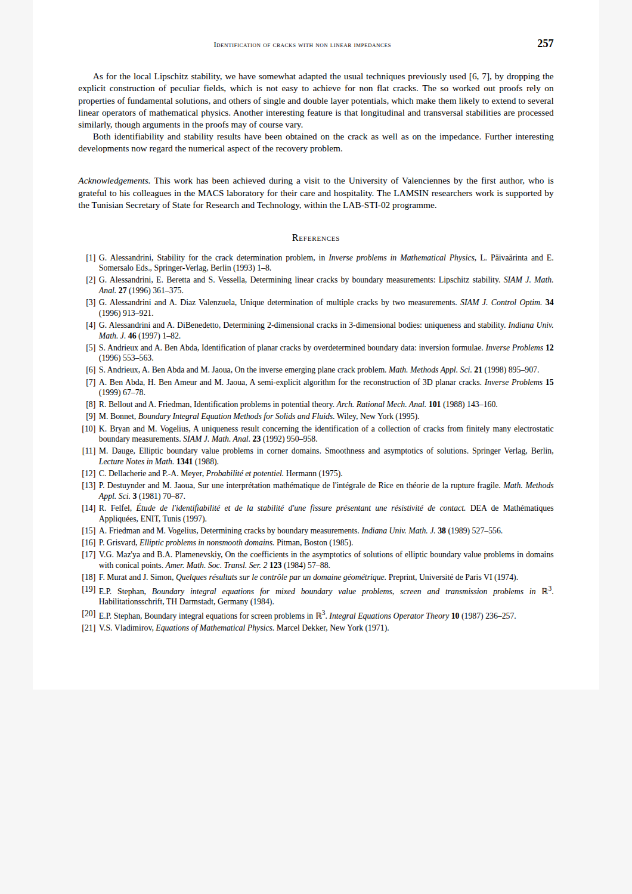Identification of cracks with non linear impedances 257
As for the local Lipschitz stability, we have somewhat adapted the usual techniques previously used [6, 7], by dropping the explicit construction of peculiar fields, which is not easy to achieve for non flat cracks. The so worked out proofs rely on properties of fundamental solutions, and others of single and double layer potentials, which make them likely to extend to several linear operators of mathematical physics. Another interesting feature is that longitudinal and transversal stabilities are processed similarly, though arguments in the proofs may of course vary.
Both identifiability and stability results have been obtained on the crack as well as on the impedance. Further interesting developments now regard the numerical aspect of the recovery problem.
Acknowledgements. This work has been achieved during a visit to the University of Valenciennes by the first author, who is grateful to his colleagues in the MACS laboratory for their care and hospitality. The LAMSIN researchers work is supported by the Tunisian Secretary of State for Research and Technology, within the LAB-STI-02 programme.
References
[1] G. Alessandrini, Stability for the crack determination problem, in Inverse problems in Mathematical Physics, L. Päivaärinta and E. Somersalo Eds., Springer-Verlag, Berlin (1993) 1–8.
[2] G. Alessandrini, E. Beretta and S. Vessella, Determining linear cracks by boundary measurements: Lipschitz stability. SIAM J. Math. Anal. 27 (1996) 361–375.
[3] G. Alessandrini and A. Diaz Valenzuela, Unique determination of multiple cracks by two measurements. SIAM J. Control Optim. 34 (1996) 913–921.
[4] G. Alessandrini and A. DiBenedetto, Determining 2-dimensional cracks in 3-dimensional bodies: uniqueness and stability. Indiana Univ. Math. J. 46 (1997) 1–82.
[5] S. Andrieux and A. Ben Abda, Identification of planar cracks by overdetermined boundary data: inversion formulae. Inverse Problems 12 (1996) 553–563.
[6] S. Andrieux, A. Ben Abda and M. Jaoua, On the inverse emerging plane crack problem. Math. Methods Appl. Sci. 21 (1998) 895–907.
[7] A. Ben Abda, H. Ben Ameur and M. Jaoua, A semi-explicit algorithm for the reconstruction of 3D planar cracks. Inverse Problems 15 (1999) 67–78.
[8] R. Bellout and A. Friedman, Identification problems in potential theory. Arch. Rational Mech. Anal. 101 (1988) 143–160.
[9] M. Bonnet, Boundary Integral Equation Methods for Solids and Fluids. Wiley, New York (1995).
[10] K. Bryan and M. Vogelius, A uniqueness result concerning the identification of a collection of cracks from finitely many electrostatic boundary measurements. SIAM J. Math. Anal. 23 (1992) 950–958.
[11] M. Dauge, Elliptic boundary value problems in corner domains. Smoothness and asymptotics of solutions. Springer Verlag, Berlin, Lecture Notes in Math. 1341 (1988).
[12] C. Dellacherie and P.-A. Meyer, Probabilité et potentiel. Hermann (1975).
[13] P. Destuynder and M. Jaoua, Sur une interprétation mathématique de l'intégrale de Rice en théorie de la rupture fragile. Math. Methods Appl. Sci. 3 (1981) 70–87.
[14] R. Felfel, Étude de l'identifiabilité et de la stabilité d'une fissure présentant une résistivité de contact. DEA de Mathématiques Appliquées, ENIT, Tunis (1997).
[15] A. Friedman and M. Vogelius, Determining cracks by boundary measurements. Indiana Univ. Math. J. 38 (1989) 527–556.
[16] P. Grisvard, Elliptic problems in nonsmooth domains. Pitman, Boston (1985).
[17] V.G. Maz'ya and B.A. Plamenevskiy, On the coefficients in the asymptotics of solutions of elliptic boundary value problems in domains with conical points. Amer. Math. Soc. Transl. Ser. 2 123 (1984) 57–88.
[18] F. Murat and J. Simon, Quelques résultats sur le contrôle par un domaine géométrique. Preprint, Université de Paris VI (1974).
[19] E.P. Stephan, Boundary integral equations for mixed boundary value problems, screen and transmission problems in ℝ3. Habilitationsschrift, TH Darmstadt, Germany (1984).
[20] E.P. Stephan, Boundary integral equations for screen problems in ℝ3. Integral Equations Operator Theory 10 (1987) 236–257.
[21] V.S. Vladimirov, Equations of Mathematical Physics. Marcel Dekker, New York (1971).